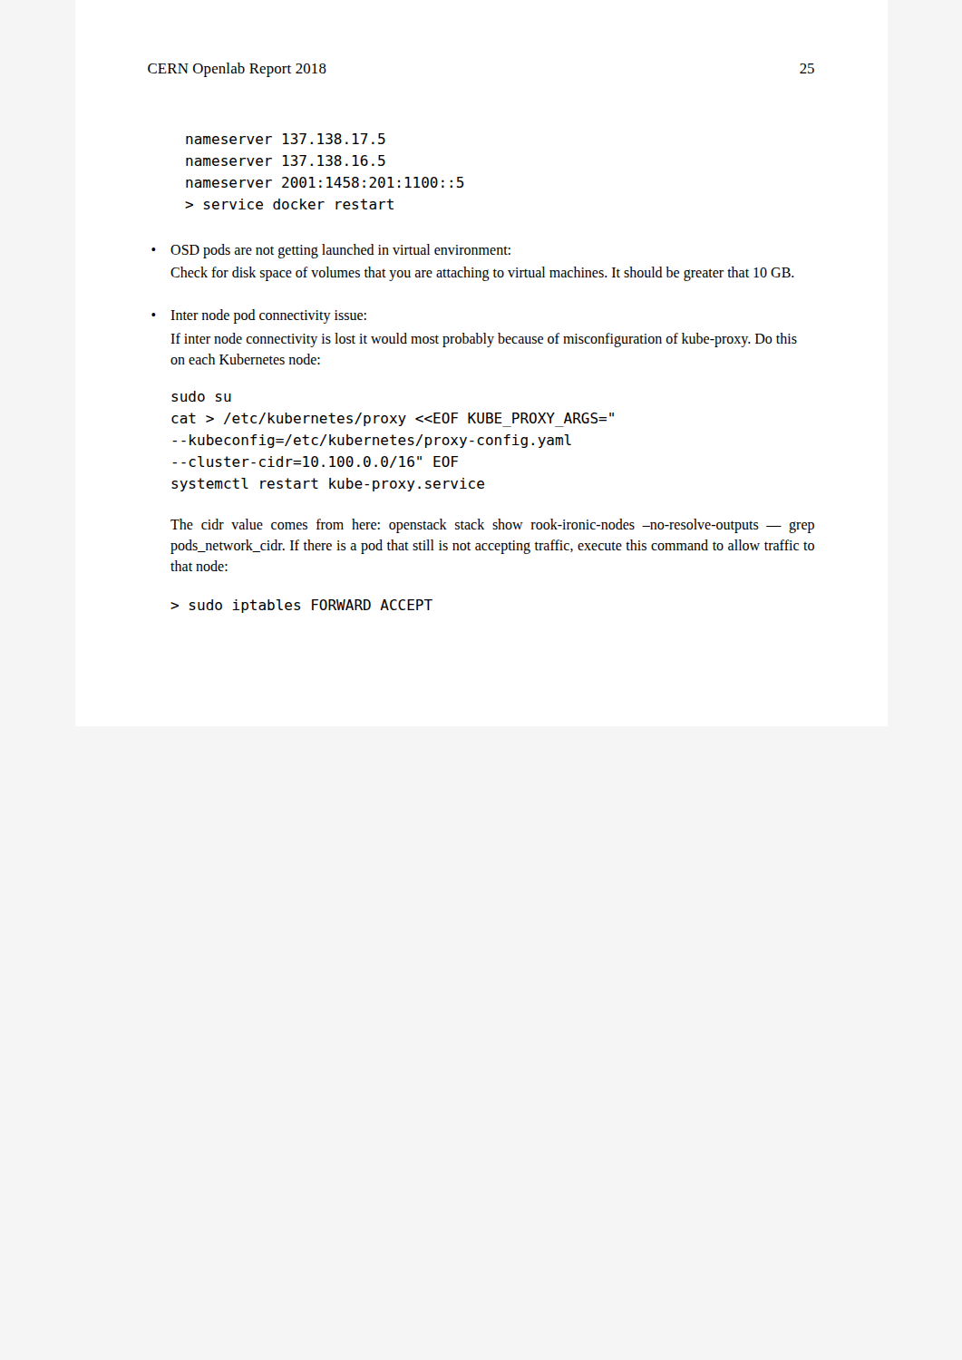CERN Openlab Report 2018 25
nameserver 137.138.17.5
nameserver 137.138.16.5
nameserver 2001:1458:201:1100::5
> service docker restart
OSD pods are not getting launched in virtual environment:
Check for disk space of volumes that you are attaching to virtual machines. It should be greater that 10 GB.
Inter node pod connectivity issue:
If inter node connectivity is lost it would most probably because of misconfiguration of kube-proxy. Do this on each Kubernetes node:
sudo su
cat > /etc/kubernetes/proxy <<EOF KUBE_PROXY_ARGS="
--kubeconfig=/etc/kubernetes/proxy-config.yaml
--cluster-cidr=10.100.0.0/16" EOF
systemctl restart kube-proxy.service
The cidr value comes from here: openstack stack show rook-ironic-nodes –no-resolve-outputs — grep pods_network_cidr. If there is a pod that still is not accepting traffic, execute this command to allow traffic to that node:
> sudo iptables FORWARD ACCEPT